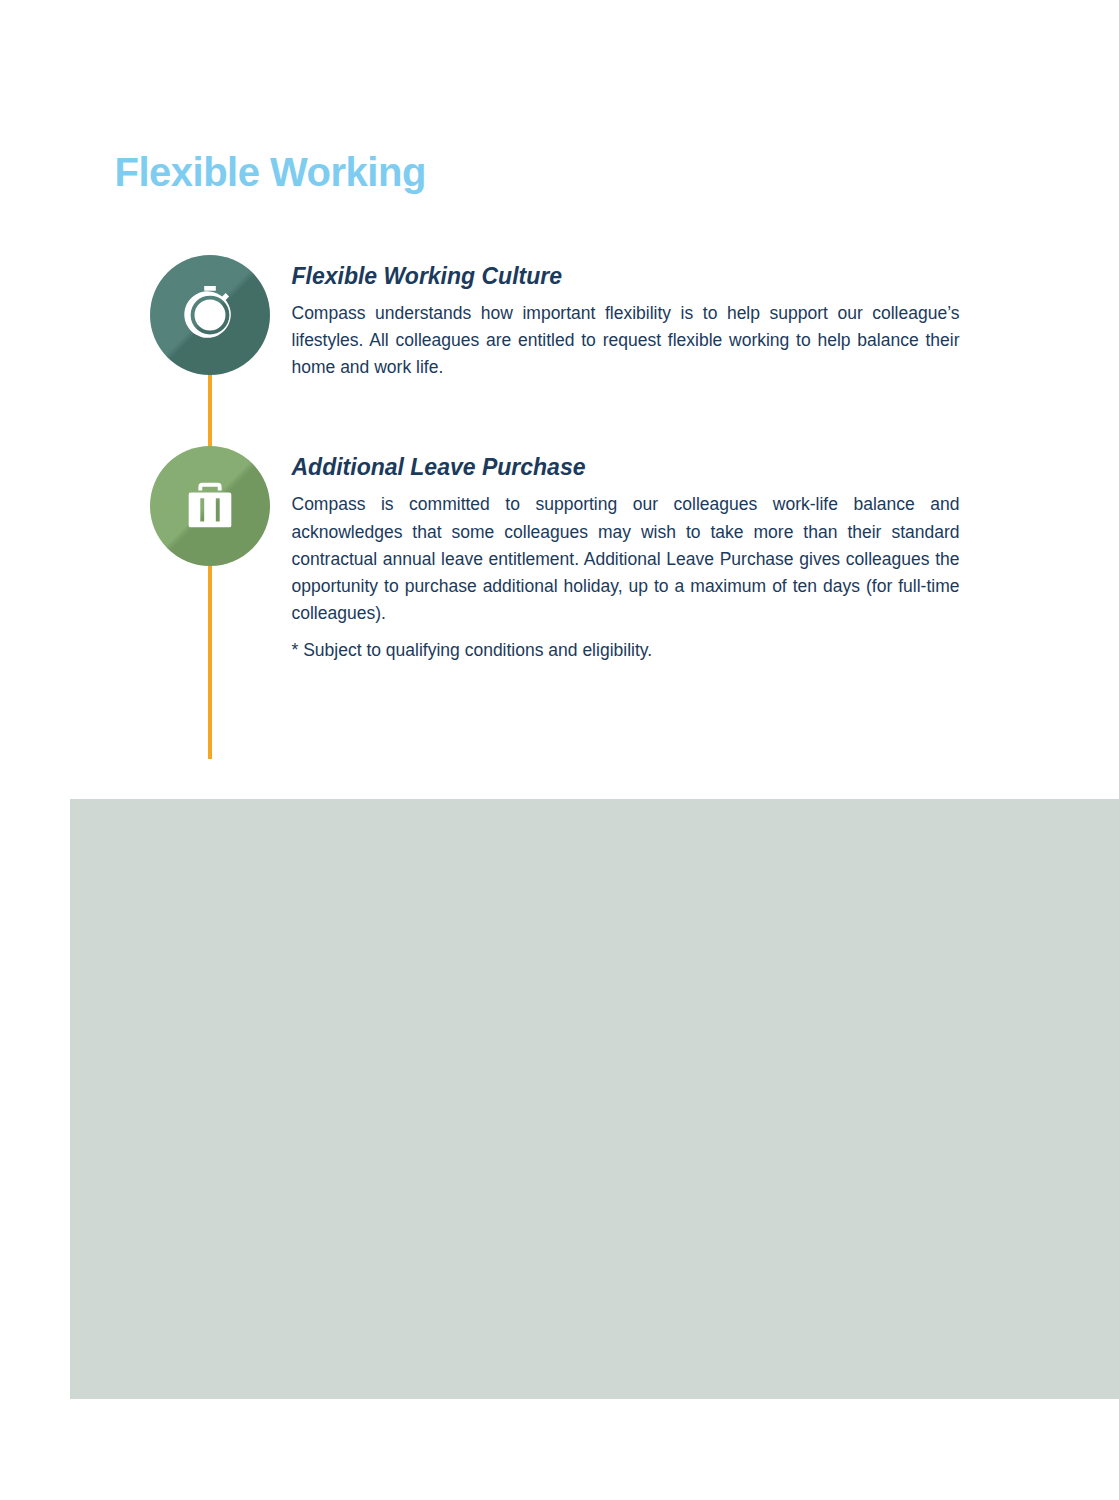Flexible Working
Flexible Working Culture
Compass understands how important flexibility is to help support our colleague’s lifestyles. All colleagues are entitled to request flexible working to help balance their home and work life.
Additional Leave Purchase
Compass is committed to supporting our colleagues work-life balance and acknowledges that some colleagues may wish to take more than their standard contractual annual leave entitlement. Additional Leave Purchase gives colleagues the opportunity to purchase additional holiday, up to a maximum of ten days (for full-time colleagues).
* Subject to qualifying conditions and eligibility.